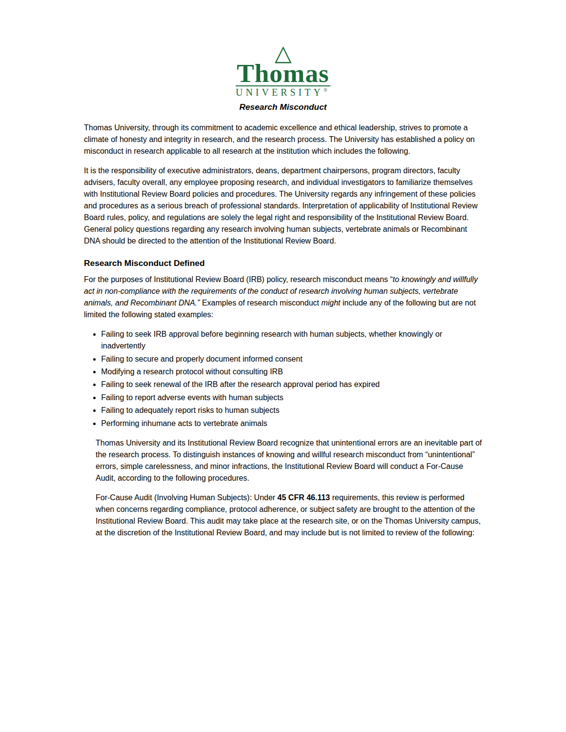△ Thomas UNIVERSITY®
Research Misconduct
Thomas University, through its commitment to academic excellence and ethical leadership, strives to promote a climate of honesty and integrity in research, and the research process. The University has established a policy on misconduct in research applicable to all research at the institution which includes the following.
It is the responsibility of executive administrators, deans, department chairpersons, program directors, faculty advisers, faculty overall, any employee proposing research, and individual investigators to familiarize themselves with Institutional Review Board policies and procedures. The University regards any infringement of these policies and procedures as a serious breach of professional standards. Interpretation of applicability of Institutional Review Board rules, policy, and regulations are solely the legal right and responsibility of the Institutional Review Board. General policy questions regarding any research involving human subjects, vertebrate animals or Recombinant DNA should be directed to the attention of the Institutional Review Board.
Research Misconduct Defined
For the purposes of Institutional Review Board (IRB) policy, research misconduct means “to knowingly and willfully act in non-compliance with the requirements of the conduct of research involving human subjects, vertebrate animals, and Recombinant DNA.” Examples of research misconduct might include any of the following but are not limited the following stated examples:
Failing to seek IRB approval before beginning research with human subjects, whether knowingly or inadvertently
Failing to secure and properly document informed consent
Modifying a research protocol without consulting IRB
Failing to seek renewal of the IRB after the research approval period has expired
Failing to report adverse events with human subjects
Failing to adequately report risks to human subjects
Performing inhumane acts to vertebrate animals
Thomas University and its Institutional Review Board recognize that unintentional errors are an inevitable part of the research process. To distinguish instances of knowing and willful research misconduct from “unintentional” errors, simple carelessness, and minor infractions, the Institutional Review Board will conduct a For-Cause Audit, according to the following procedures.
For-Cause Audit (Involving Human Subjects): Under 45 CFR 46.113 requirements, this review is performed when concerns regarding compliance, protocol adherence, or subject safety are brought to the attention of the Institutional Review Board. This audit may take place at the research site, or on the Thomas University campus, at the discretion of the Institutional Review Board, and may include but is not limited to review of the following: